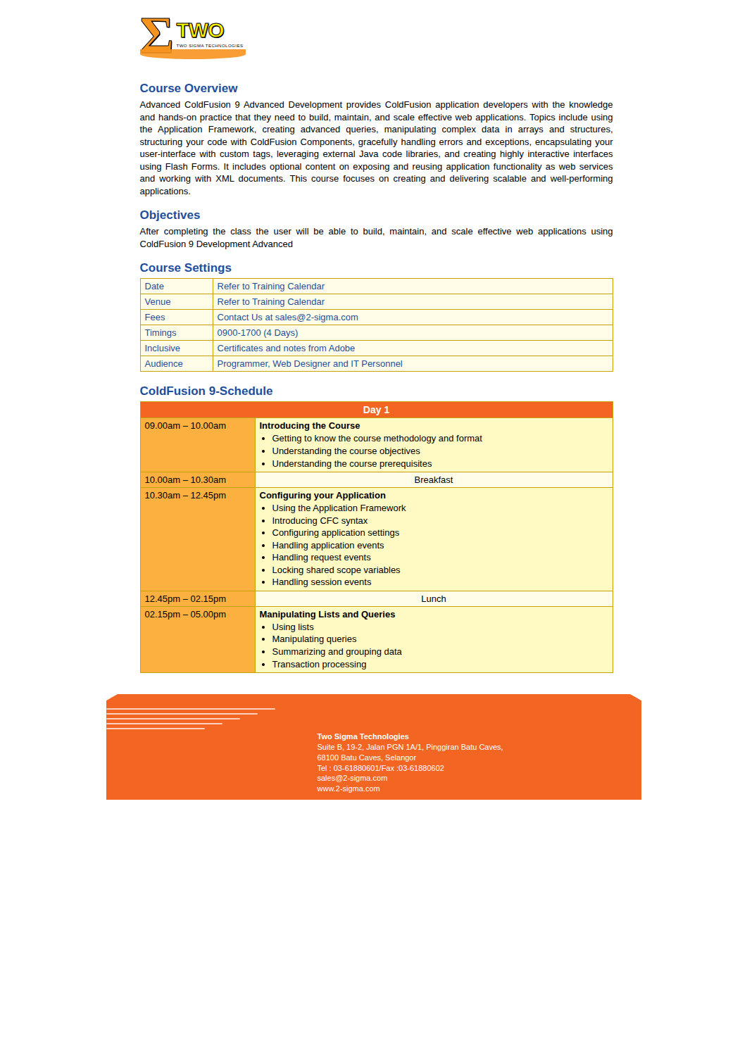Σ TWO Two Sigma Technologies
Course Overview
Advanced ColdFusion 9 Advanced Development provides ColdFusion application developers with the knowledge and hands-on practice that they need to build, maintain, and scale effective web applications. Topics include using the Application Framework, creating advanced queries, manipulating complex data in arrays and structures, structuring your code with ColdFusion Components, gracefully handling errors and exceptions, encapsulating your user-interface with custom tags, leveraging external Java code libraries, and creating highly interactive interfaces using Flash Forms. It includes optional content on exposing and reusing application functionality as web services and working with XML documents. This course focuses on creating and delivering scalable and well-performing applications.
Objectives
After completing the class the user will be able to build, maintain, and scale effective web applications using ColdFusion 9 Development Advanced
Course Settings
| Date | Refer to Training Calendar |
| Venue | Refer to Training Calendar |
| Fees | Contact Us at sales@2-sigma.com |
| Timings | 0900-1700 (4 Days) |
| Inclusive | Certificates and notes from Adobe |
| Audience | Programmer, Web Designer and IT Personnel |
ColdFusion 9-Schedule
| Day 1 |
| --- |
| 09.00am – 10.00am | Introducing the Course Getting to know the course methodology and format Understanding the course objectives Understanding the course prerequisites |
| 10.00am – 10.30am | Breakfast |
| 10.30am – 12.45pm | Configuring your Application Using the Application Framework Introducing CFC syntax Configuring application settings Handling application events Handling request events Locking shared scope variables Handling session events |
| 12.45pm – 02.15pm | Lunch |
| 02.15pm – 05.00pm | Manipulating Lists and Queries Using lists Manipulating queries Summarizing and grouping data Transaction processing |
Two Sigma Technologies
Suite B, 19-2, Jalan PGN 1A/1, Pinggiran Batu Caves,
68100 Batu Caves, Selangor
Tel : 03-61880601/Fax :03-61880602
sales@2-sigma.com
www.2-sigma.com